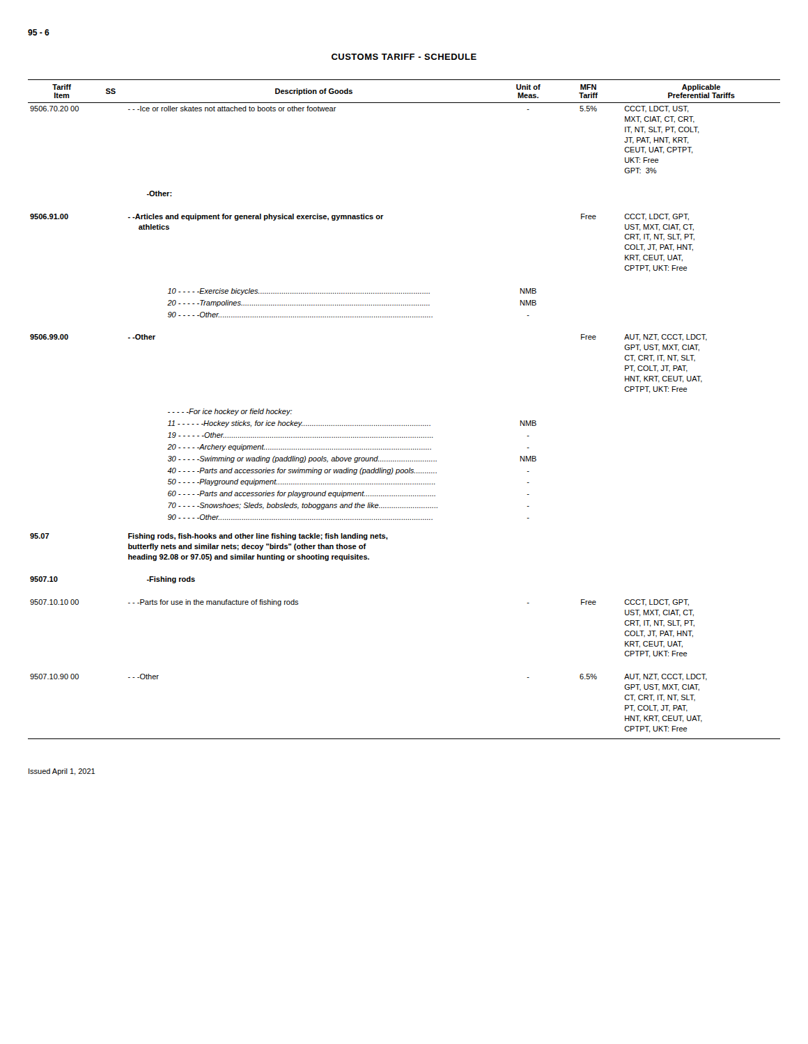95 - 6
CUSTOMS TARIFF - SCHEDULE
| Tariff Item | SS | Description of Goods | Unit of Meas. | MFN Tariff | Applicable Preferential Tariffs |
| --- | --- | --- | --- | --- | --- |
| 9506.70.20 00 | - - -Ice or roller skates not attached to boots or other footwear | - | 5.5% | CCCT, LDCT, UST, MXT, CIAT, CT, CRT, IT, NT, SLT, PT, COLT, JT, PAT, HNT, KRT, CEUT, UAT, CPTPT, UKT: Free GPT: 3% |
| | | -Other: | | | |
| 9506.91.00 | | - -Articles and equipment for general physical exercise, gymnastics or athletics | | Free | CCCT, LDCT, GPT, UST, MXT, CIAT, CT, CRT, IT, NT, SLT, PT, COLT, JT, PAT, HNT, KRT, CEUT, UAT, CPTPT, UKT: Free |
| | | 10 - - - - -Exercise bicycles ................................................................................. | NMB | | |
| | | 20 - - - - -Trampolines ......................................................................................... | NMB | | |
| | | 90 - - - - -Other ..................................................................................................... | - | | |
| 9506.99.00 | | - -Other | | Free | AUT, NZT, CCCT, LDCT, GPT, UST, MXT, CIAT, CT, CRT, IT, NT, SLT, PT, COLT, JT, PAT, HNT, KRT, CEUT, UAT, CPTPT, UKT: Free |
| | | - - - - -For ice hockey or field hockey: | | | |
| | | 11 - - - - - -Hockey sticks, for ice hockey ............................................................. | NMB | | |
| | | 19 - - - - - -Other ................................................................................................... | - | | |
| | | 20 - - - - -Archery equipment ............................................................................... | - | | |
| | | 30 - - - - -Swimming or wading (paddling) pools, above ground ............................ | NMB | | |
| | | 40 - - - - -Parts and accessories for swimming or wading (paddling) pools ........... | - | | |
| | | 50 - - - - -Playground equipment ........................................................................... | - | | |
| | | 60 - - - - -Parts and accessories for playground equipment .................................. | - | | |
| | | 70 - - - - -Snowshoes; Sleds, bobsleds, toboggans and the like ............................ | - | | |
| | | 90 - - - - -Other ..................................................................................................... | - | | |
| 95.07 | | Fishing rods, fish-hooks and other line fishing tackle; fish landing nets, butterfly nets and similar nets; decoy "birds" (other than those of heading 92.08 or 97.05) and similar hunting or shooting requisites. | | | |
| 9507.10 | | -Fishing rods | | | |
| 9507.10.10 00 | - - -Parts for use in the manufacture of fishing rods | - | Free | CCCT, LDCT, GPT, UST, MXT, CIAT, CT, CRT, IT, NT, SLT, PT, COLT, JT, PAT, HNT, KRT, CEUT, UAT, CPTPT, UKT: Free |
| 9507.10.90 00 | - - -Other | - | 6.5% | AUT, NZT, CCCT, LDCT, GPT, UST, MXT, CIAT, CT, CRT, IT, NT, SLT, PT, COLT, JT, PAT, HNT, KRT, CEUT, UAT, CPTPT, UKT: Free |
Issued April 1, 2021